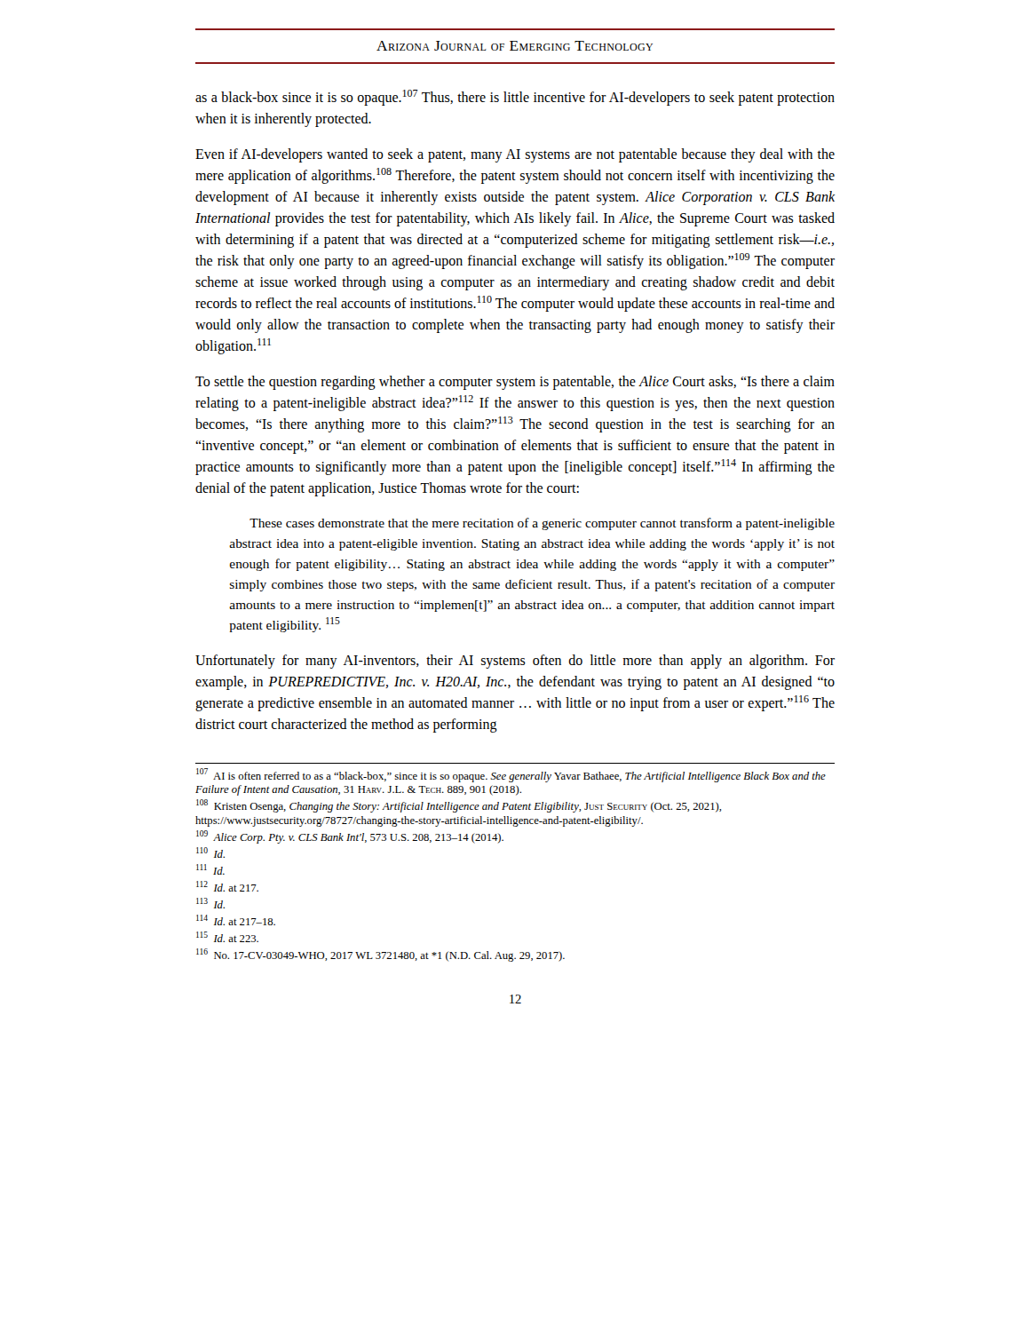Arizona Journal of Emerging Technology
as a black-box since it is so opaque.107 Thus, there is little incentive for AI-developers to seek patent protection when it is inherently protected.
Even if AI-developers wanted to seek a patent, many AI systems are not patentable because they deal with the mere application of algorithms.108 Therefore, the patent system should not concern itself with incentivizing the development of AI because it inherently exists outside the patent system. Alice Corporation v. CLS Bank International provides the test for patentability, which AIs likely fail. In Alice, the Supreme Court was tasked with determining if a patent that was directed at a “computerized scheme for mitigating settlement risk—i.e., the risk that only one party to an agreed-upon financial exchange will satisfy its obligation.”109 The computer scheme at issue worked through using a computer as an intermediary and creating shadow credit and debit records to reflect the real accounts of institutions.110 The computer would update these accounts in real-time and would only allow the transaction to complete when the transacting party had enough money to satisfy their obligation.111
To settle the question regarding whether a computer system is patentable, the Alice Court asks, “Is there a claim relating to a patent-ineligible abstract idea?”112 If the answer to this question is yes, then the next question becomes, “Is there anything more to this claim?”113 The second question in the test is searching for an “inventive concept,” or “an element or combination of elements that is sufficient to ensure that the patent in practice amounts to significantly more than a patent upon the [ineligible concept] itself.”114 In affirming the denial of the patent application, Justice Thomas wrote for the court:
These cases demonstrate that the mere recitation of a generic computer cannot transform a patent-ineligible abstract idea into a patent-eligible invention. Stating an abstract idea while adding the words ‘apply it’ is not enough for patent eligibility… Stating an abstract idea while adding the words “apply it with a computer” simply combines those two steps, with the same deficient result. Thus, if a patent's recitation of a computer amounts to a mere instruction to “implemen[t]” an abstract idea on... a computer, that addition cannot impart patent eligibility. 115
Unfortunately for many AI-inventors, their AI systems often do little more than apply an algorithm. For example, in PUREPREDICTIVE, Inc. v. H20.AI, Inc., the defendant was trying to patent an AI designed “to generate a predictive ensemble in an automated manner … with little or no input from a user or expert.”116 The district court characterized the method as performing
107 AI is often referred to as a “black-box,” since it is so opaque. See generally Yavar Bathaee, The Artificial Intelligence Black Box and the Failure of Intent and Causation, 31 Harv. J.L. & Tech. 889, 901 (2018).
108 Kristen Osenga, Changing the Story: Artificial Intelligence and Patent Eligibility, Just Security (Oct. 25, 2021), https://www.justsecurity.org/78727/changing-the-story-artificial-intelligence-and-patent-eligibility/.
109 Alice Corp. Pty. v. CLS Bank Int'l, 573 U.S. 208, 213–14 (2014).
110 Id.
111 Id.
112 Id. at 217.
113 Id.
114 Id. at 217–18.
115 Id. at 223.
116 No. 17-CV-03049-WHO, 2017 WL 3721480, at *1 (N.D. Cal. Aug. 29, 2017).
12